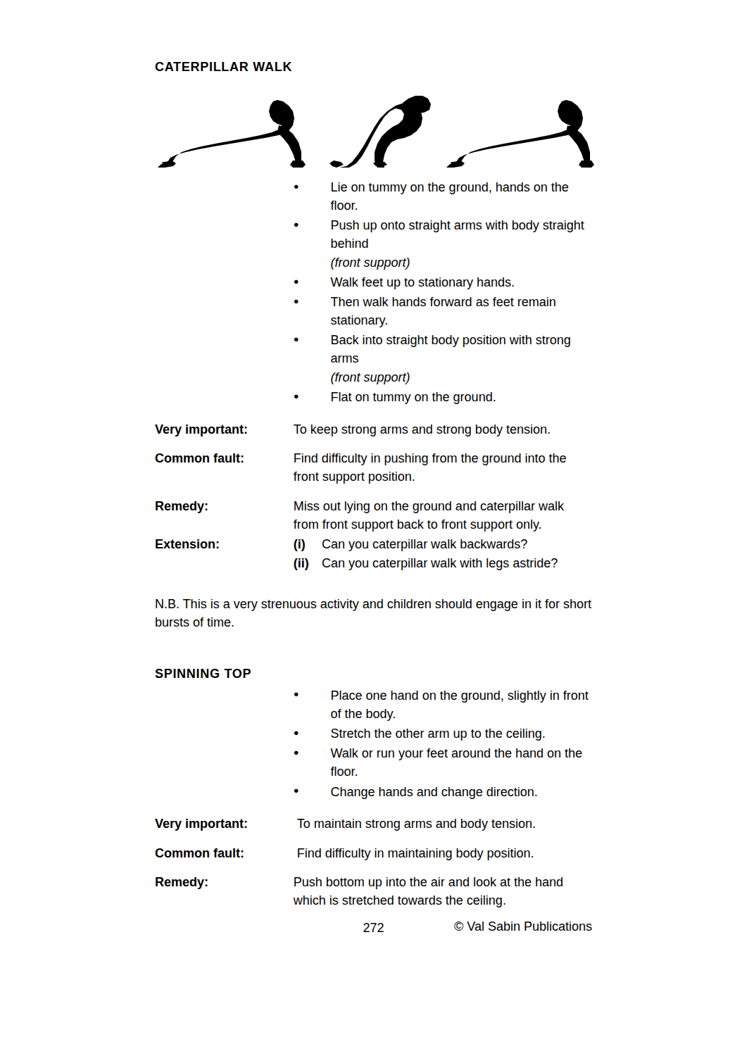CATERPILLAR WALK
Lie on tummy on the ground, hands on the floor.
Push up onto straight arms with body straight behind
(front support)
Walk feet up to stationary hands.
Then walk hands forward as feet remain stationary.
Back into straight body position with strong arms
(front support)
Flat on tummy on the ground.
| Very important: | To keep strong arms and strong body tension. |
| Common fault: | Find difficulty in pushing from the ground into the front support position. |
| Remedy: | Miss out lying on the ground and caterpillar walk from front support back to front support only. |
| Extension: | (i) Can you caterpillar walk backwards? (ii) Can you caterpillar walk with legs astride? |
N.B. This is a very strenuous activity and children should engage in it for short bursts of time.
SPINNING TOP
Place one hand on the ground, slightly in front of the body.
Stretch the other arm up to the ceiling.
Walk or run your feet around the hand on the floor.
Change hands and change direction.
| Very important: | To maintain strong arms and body tension. |
| Common fault: | Find difficulty in maintaining body position. |
| Remedy: | Push bottom up into the air and look at the hand which is stretched towards the ceiling. |
272
© Val Sabin Publications